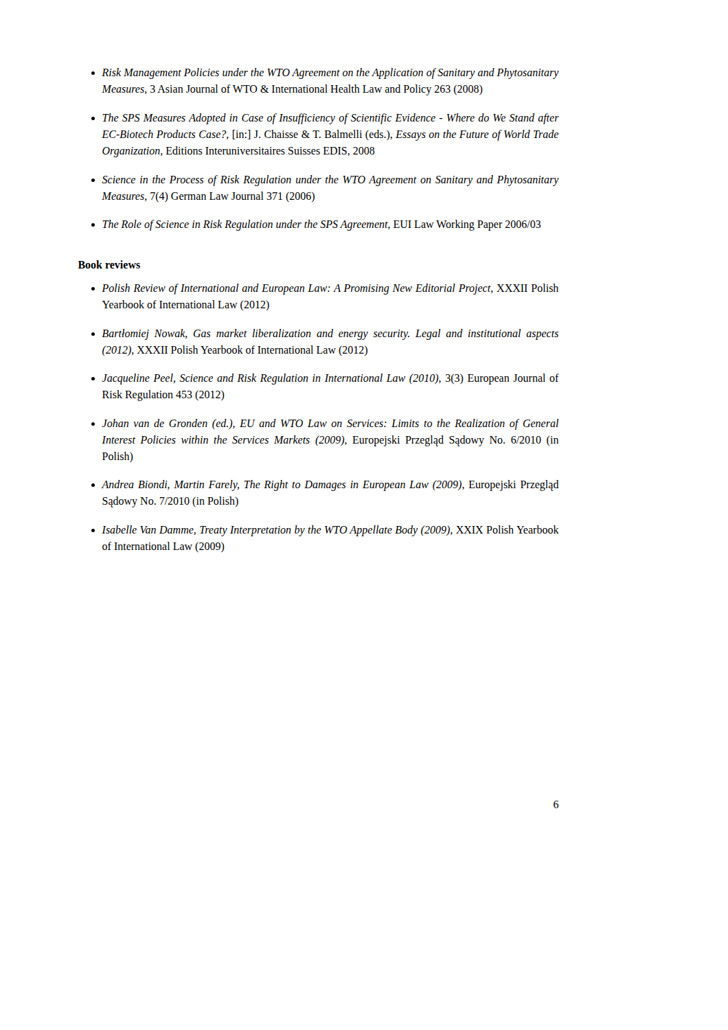Risk Management Policies under the WTO Agreement on the Application of Sanitary and Phytosanitary Measures, 3 Asian Journal of WTO & International Health Law and Policy 263 (2008)
The SPS Measures Adopted in Case of Insufficiency of Scientific Evidence - Where do We Stand after EC-Biotech Products Case?, [in:] J. Chaisse & T. Balmelli (eds.), Essays on the Future of World Trade Organization, Editions Interuniversitaires Suisses EDIS, 2008
Science in the Process of Risk Regulation under the WTO Agreement on Sanitary and Phytosanitary Measures, 7(4) German Law Journal 371 (2006)
The Role of Science in Risk Regulation under the SPS Agreement, EUI Law Working Paper 2006/03
Book reviews
Polish Review of International and European Law: A Promising New Editorial Project, XXXII Polish Yearbook of International Law (2012)
Bartłomiej Nowak, Gas market liberalization and energy security. Legal and institutional aspects (2012), XXXII Polish Yearbook of International Law (2012)
Jacqueline Peel, Science and Risk Regulation in International Law (2010), 3(3) European Journal of Risk Regulation 453 (2012)
Johan van de Gronden (ed.), EU and WTO Law on Services: Limits to the Realization of General Interest Policies within the Services Markets (2009), Europejski Przegląd Sądowy No. 6/2010 (in Polish)
Andrea Biondi, Martin Farely, The Right to Damages in European Law (2009), Europejski Przegląd Sądowy No. 7/2010 (in Polish)
Isabelle Van Damme, Treaty Interpretation by the WTO Appellate Body (2009), XXIX Polish Yearbook of International Law (2009)
6